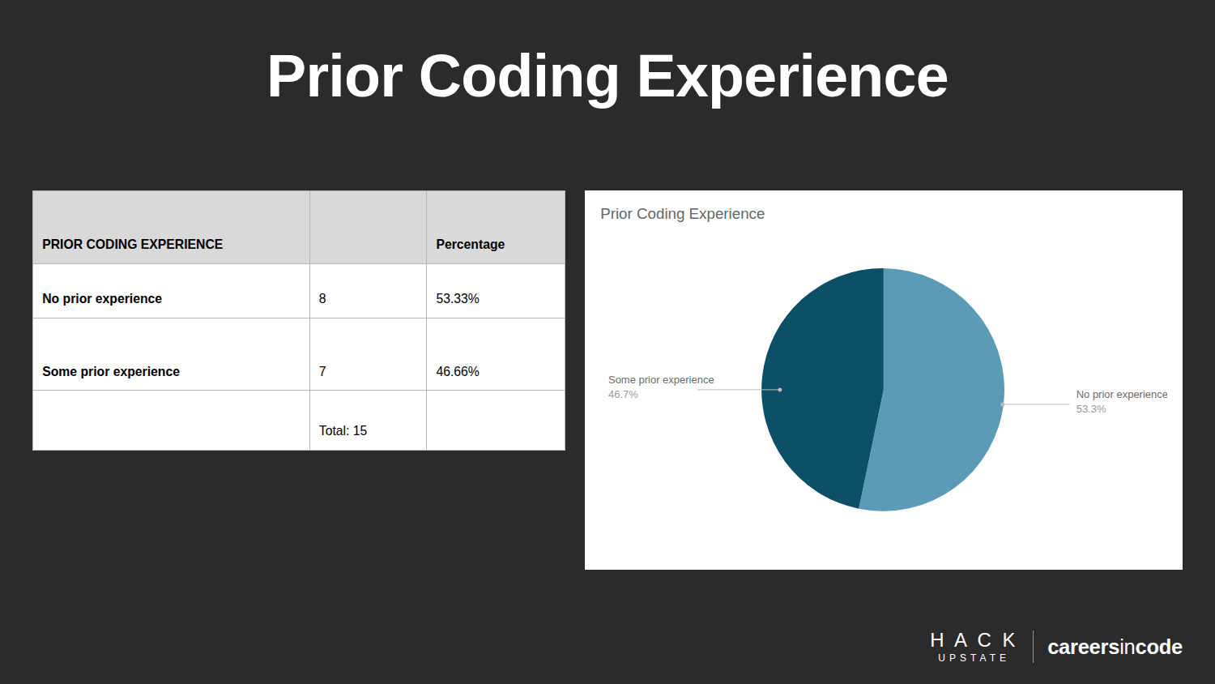Prior Coding Experience
Prior coding experience counts and percentages
| PRIOR CODING EXPERIENCE | | Percentage |
| --- | --- | --- |
| No prior experience | 8 | 53.33% |
| Some prior experience | 7 | 46.66% |
| | Total: 15 | |
Prior Coding Experience
Prior Coding Experience pie chart No prior experience 53.3%. Some prior experience 46.7%. Some prior experience 46.7% No prior experience 53.3%
H A C K
UPSTATE
careersincode